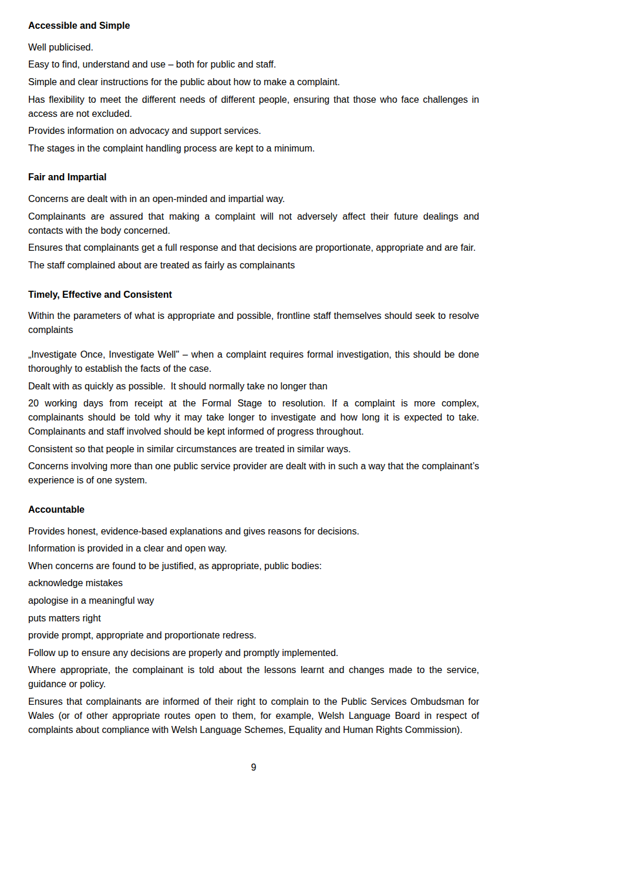Accessible and Simple
Well publicised.
Easy to find, understand and use – both for public and staff.
Simple and clear instructions for the public about how to make a complaint.
Has flexibility to meet the different needs of different people, ensuring that those who face challenges in access are not excluded.
Provides information on advocacy and support services.
The stages in the complaint handling process are kept to a minimum.
Fair and Impartial
Concerns are dealt with in an open-minded and impartial way.
Complainants are assured that making a complaint will not adversely affect their future dealings and contacts with the body concerned.
Ensures that complainants get a full response and that decisions are proportionate, appropriate and are fair.
The staff complained about are treated as fairly as complainants
Timely, Effective and Consistent
Within the parameters of what is appropriate and possible, frontline staff themselves should seek to resolve complaints
„Investigate Once, Investigate Well" – when a complaint requires formal investigation, this should be done thoroughly to establish the facts of the case.
Dealt with as quickly as possible. It should normally take no longer than
20 working days from receipt at the Formal Stage to resolution. If a complaint is more complex, complainants should be told why it may take longer to investigate and how long it is expected to take. Complainants and staff involved should be kept informed of progress throughout.
Consistent so that people in similar circumstances are treated in similar ways.
Concerns involving more than one public service provider are dealt with in such a way that the complainant’s experience is of one system.
Accountable
Provides honest, evidence-based explanations and gives reasons for decisions.
Information is provided in a clear and open way.
When concerns are found to be justified, as appropriate, public bodies:
acknowledge mistakes
apologise in a meaningful way
puts matters right
provide prompt, appropriate and proportionate redress.
Follow up to ensure any decisions are properly and promptly implemented.
Where appropriate, the complainant is told about the lessons learnt and changes made to the service, guidance or policy.
Ensures that complainants are informed of their right to complain to the Public Services Ombudsman for Wales (or of other appropriate routes open to them, for example, Welsh Language Board in respect of complaints about compliance with Welsh Language Schemes, Equality and Human Rights Commission).
9